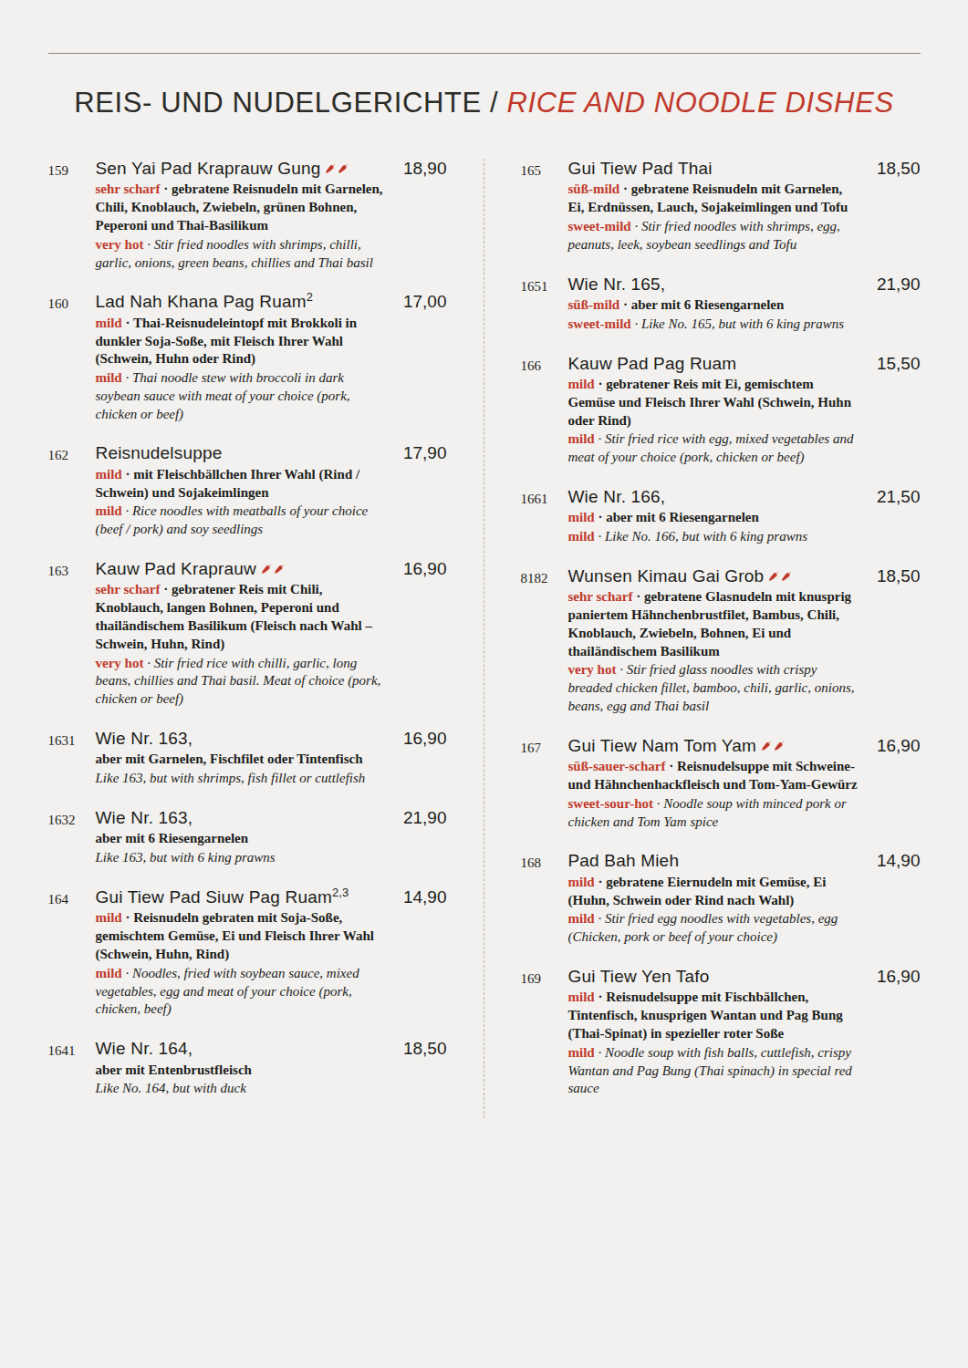Reis- und Nudelgerichte / Rice and Noodle Dishes
159
Sen Yai Pad Kraprauw Gung
sehr scharf · gebratene Reisnudeln mit Garnelen, Chili, Knoblauch, Zwiebeln, grünen Bohnen, Peperoni und Thai-Basilikum
very hot · Stir fried noodles with shrimps, chilli, garlic, onions, green beans, chillies and Thai basil
18,90
160
Lad Nah Khana Pag Ruam2
mild · Thai-Reisnudeleintopf mit Brokkoli in dunkler Soja-Soße, mit Fleisch Ihrer Wahl (Schwein, Huhn oder Rind)
mild · Thai noodle stew with broccoli in dark soybean sauce with meat of your choice (pork, chicken or beef)
17,00
162
Reisnudelsuppe
mild · mit Fleischbällchen Ihrer Wahl (Rind / Schwein) und Sojakeimlingen
mild · Rice noodles with meatballs of your choice (beef / pork) and soy seedlings
17,90
163
Kauw Pad Kraprauw
sehr scharf · gebratener Reis mit Chili, Knoblauch, langen Bohnen, Peperoni und thailändischem Basilikum (Fleisch nach Wahl – Schwein, Huhn, Rind)
very hot · Stir fried rice with chilli, garlic, long beans, chillies and Thai basil. Meat of choice (pork, chicken or beef)
16,90
1631
Wie Nr. 163,
aber mit Garnelen, Fischfilet oder Tintenfisch
Like 163, but with shrimps, fish fillet or cuttlefish
16,90
1632
Wie Nr. 163,
aber mit 6 Riesengarnelen
Like 163, but with 6 king prawns
21,90
164
Gui Tiew Pad Siuw Pag Ruam2,3
mild · Reisnudeln gebraten mit Soja-Soße, gemischtem Gemüse, Ei und Fleisch Ihrer Wahl (Schwein, Huhn, Rind)
mild · Noodles, fried with soybean sauce, mixed vegetables, egg and meat of your choice (pork, chicken, beef)
14,90
1641
Wie Nr. 164,
aber mit Entenbrustfleisch
Like No. 164, but with duck
18,50
165
Gui Tiew Pad Thai
süß-mild · gebratene Reisnudeln mit Garnelen, Ei, Erdnüssen, Lauch, Sojakeimlingen und Tofu
sweet-mild · Stir fried noodles with shrimps, egg, peanuts, leek, soybean seedlings and Tofu
18,50
1651
Wie Nr. 165,
süß-mild · aber mit 6 Riesengarnelen
sweet-mild · Like No. 165, but with 6 king prawns
21,90
166
Kauw Pad Pag Ruam
mild · gebratener Reis mit Ei, gemischtem Gemüse und Fleisch Ihrer Wahl (Schwein, Huhn oder Rind)
mild · Stir fried rice with egg, mixed vegetables and meat of your choice (pork, chicken or beef)
15,50
1661
Wie Nr. 166,
mild · aber mit 6 Riesengarnelen
mild · Like No. 166, but with 6 king prawns
21,50
8182
Wunsen Kimau Gai Grob
sehr scharf · gebratene Glasnudeln mit knusprig paniertem Hähnchenbrustfilet, Bambus, Chili, Knoblauch, Zwiebeln, Bohnen, Ei und thailändischem Basilikum
very hot · Stir fried glass noodles with crispy breaded chicken fillet, bamboo, chili, garlic, onions, beans, egg and Thai basil
18,50
167
Gui Tiew Nam Tom Yam
süß-sauer-scharf · Reisnudelsuppe mit Schweine- und Hähnchenhackfleisch und Tom-Yam-Gewürz
sweet-sour-hot · Noodle soup with minced pork or chicken and Tom Yam spice
16,90
168
Pad Bah Mieh
mild · gebratene Eiernudeln mit Gemüse, Ei (Huhn, Schwein oder Rind nach Wahl)
mild · Stir fried egg noodles with vegetables, egg (Chicken, pork or beef of your choice)
14,90
169
Gui Tiew Yen Tafo
mild · Reisnudelsuppe mit Fischbällchen, Tintenfisch, knusprigen Wantan und Pag Bung (Thai-Spinat) in spezieller roter Soße
mild · Noodle soup with fish balls, cuttlefish, crispy Wantan and Pag Bung (Thai spinach) in special red sauce
16,90